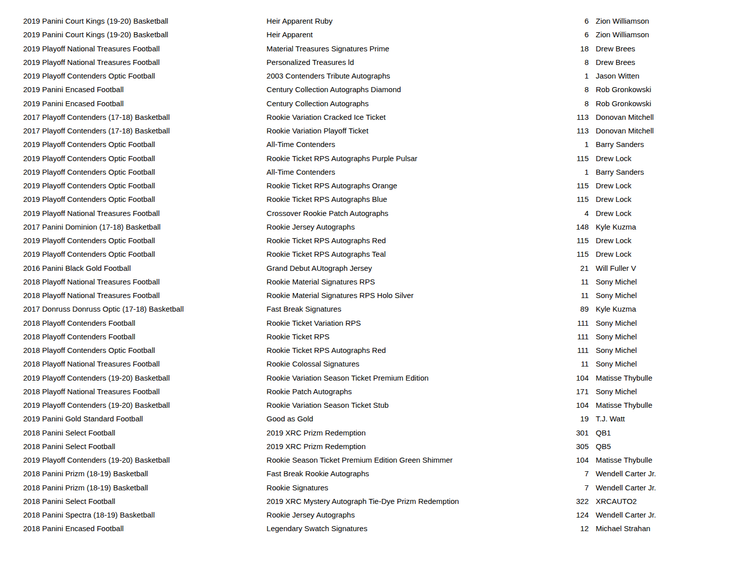| 2019 Panini Court Kings (19-20) Basketball | Heir Apparent Ruby | 6 | Zion Williamson |
| 2019 Panini Court Kings (19-20) Basketball | Heir Apparent | 6 | Zion Williamson |
| 2019 Playoff National Treasures Football | Material Treasures Signatures Prime | 18 | Drew Brees |
| 2019 Playoff National Treasures Football | Personalized Treasures ld | 8 | Drew Brees |
| 2019 Playoff Contenders Optic Football | 2003 Contenders Tribute Autographs | 1 | Jason Witten |
| 2019 Panini Encased Football | Century Collection Autographs Diamond | 8 | Rob Gronkowski |
| 2019 Panini Encased Football | Century Collection Autographs | 8 | Rob Gronkowski |
| 2017 Playoff Contenders (17-18) Basketball | Rookie Variation Cracked Ice Ticket | 113 | Donovan Mitchell |
| 2017 Playoff Contenders (17-18) Basketball | Rookie Variation Playoff Ticket | 113 | Donovan Mitchell |
| 2019 Playoff Contenders Optic Football | All-Time Contenders | 1 | Barry Sanders |
| 2019 Playoff Contenders Optic Football | Rookie Ticket RPS Autographs Purple Pulsar | 115 | Drew Lock |
| 2019 Playoff Contenders Optic Football | All-Time Contenders | 1 | Barry Sanders |
| 2019 Playoff Contenders Optic Football | Rookie Ticket RPS Autographs Orange | 115 | Drew Lock |
| 2019 Playoff Contenders Optic Football | Rookie Ticket RPS Autographs Blue | 115 | Drew Lock |
| 2019 Playoff National Treasures Football | Crossover Rookie Patch Autographs | 4 | Drew Lock |
| 2017 Panini Dominion (17-18) Basketball | Rookie Jersey Autographs | 148 | Kyle Kuzma |
| 2019 Playoff Contenders Optic Football | Rookie Ticket RPS Autographs Red | 115 | Drew Lock |
| 2019 Playoff Contenders Optic Football | Rookie Ticket RPS Autographs Teal | 115 | Drew Lock |
| 2016 Panini Black Gold Football | Grand Debut AUtograph Jersey | 21 | Will Fuller V |
| 2018 Playoff National Treasures Football | Rookie Material Signatures RPS | 11 | Sony Michel |
| 2018 Playoff National Treasures Football | Rookie Material Signatures RPS Holo Silver | 11 | Sony Michel |
| 2017 Donruss Donruss Optic (17-18) Basketball | Fast Break Signatures | 89 | Kyle Kuzma |
| 2018 Playoff Contenders Football | Rookie Ticket Variation RPS | 111 | Sony Michel |
| 2018 Playoff Contenders Football | Rookie Ticket RPS | 111 | Sony Michel |
| 2018 Playoff Contenders Optic Football | Rookie Ticket RPS Autographs Red | 111 | Sony Michel |
| 2018 Playoff National Treasures Football | Rookie Colossal Signatures | 11 | Sony Michel |
| 2019 Playoff Contenders (19-20) Basketball | Rookie Variation Season Ticket Premium Edition | 104 | Matisse Thybulle |
| 2018 Playoff National Treasures Football | Rookie Patch Autographs | 171 | Sony Michel |
| 2019 Playoff Contenders (19-20) Basketball | Rookie Variation Season Ticket Stub | 104 | Matisse Thybulle |
| 2019 Panini Gold Standard Football | Good as Gold | 19 | T.J. Watt |
| 2018 Panini Select Football | 2019 XRC Prizm Redemption | 301 | QB1 |
| 2018 Panini Select Football | 2019 XRC Prizm Redemption | 305 | QB5 |
| 2019 Playoff Contenders (19-20) Basketball | Rookie Season Ticket Premium Edition Green Shimmer | 104 | Matisse Thybulle |
| 2018 Panini Prizm (18-19) Basketball | Fast Break Rookie Autographs | 7 | Wendell Carter Jr. |
| 2018 Panini Prizm (18-19) Basketball | Rookie Signatures | 7 | Wendell Carter Jr. |
| 2018 Panini Select Football | 2019 XRC Mystery Autograph Tie-Dye Prizm Redemption | 322 | XRCAUTO2 |
| 2018 Panini Spectra (18-19) Basketball | Rookie Jersey Autographs | 124 | Wendell Carter Jr. |
| 2018 Panini Encased Football | Legendary Swatch Signatures | 12 | Michael Strahan |